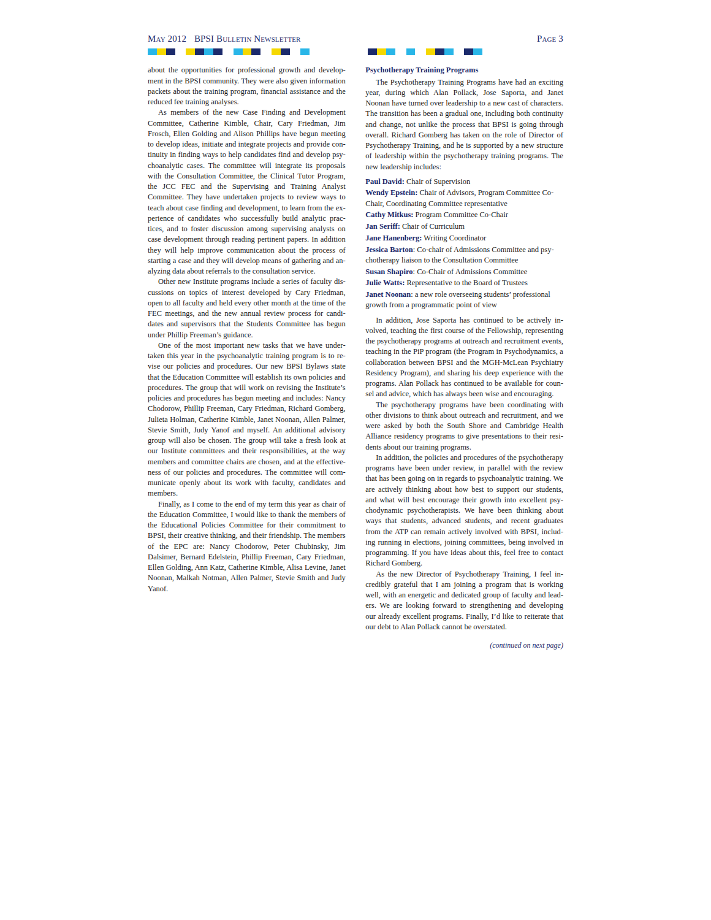May 2012 BPSI Bulletin Newsletter
Page 3
about the opportunities for professional growth and development in the BPSI community. They were also given information packets about the training program, financial assistance and the reduced fee training analyses.
As members of the new Case Finding and Development Committee, Catherine Kimble, Chair, Cary Friedman, Jim Frosch, Ellen Golding and Alison Phillips have begun meeting to develop ideas, initiate and integrate projects and provide continuity in finding ways to help candidates find and develop psychoanalytic cases. The committee will integrate its proposals with the Consultation Committee, the Clinical Tutor Program, the JCC FEC and the Supervising and Training Analyst Committee. They have undertaken projects to review ways to teach about case finding and development, to learn from the experience of candidates who successfully build analytic practices, and to foster discussion among supervising analysts on case development through reading pertinent papers. In addition they will help improve communication about the process of starting a case and they will develop means of gathering and analyzing data about referrals to the consultation service.
Other new Institute programs include a series of faculty discussions on topics of interest developed by Cary Friedman, open to all faculty and held every other month at the time of the FEC meetings, and the new annual review process for candidates and supervisors that the Students Committee has begun under Phillip Freeman’s guidance.
One of the most important new tasks that we have undertaken this year in the psychoanalytic training program is to revise our policies and procedures. Our new BPSI Bylaws state that the Education Committee will establish its own policies and procedures. The group that will work on revising the Institute’s policies and procedures has begun meeting and includes: Nancy Chodorow, Phillip Freeman, Cary Friedman, Richard Gomberg, Julieta Holman, Catherine Kimble, Janet Noonan, Allen Palmer, Stevie Smith, Judy Yanof and myself. An additional advisory group will also be chosen. The group will take a fresh look at our Institute committees and their responsibilities, at the way members and committee chairs are chosen, and at the effectiveness of our policies and procedures. The committee will communicate openly about its work with faculty, candidates and members.
Finally, as I come to the end of my term this year as chair of the Education Committee, I would like to thank the members of the Educational Policies Committee for their commitment to BPSI, their creative thinking, and their friendship. The members of the EPC are: Nancy Chodorow, Peter Chubinsky, Jim Dalsimer, Bernard Edelstein, Phillip Freeman, Cary Friedman, Ellen Golding, Ann Katz, Catherine Kimble, Alisa Levine, Janet Noonan, Malkah Notman, Allen Palmer, Stevie Smith and Judy Yanof.
Psychotherapy Training Programs
The Psychotherapy Training Programs have had an exciting year, during which Alan Pollack, Jose Saporta, and Janet Noonan have turned over leadership to a new cast of characters. The transition has been a gradual one, including both continuity and change, not unlike the process that BPSI is going through overall. Richard Gomberg has taken on the role of Director of Psychotherapy Training, and he is supported by a new structure of leadership within the psychotherapy training programs. The new leadership includes:
Paul David: Chair of Supervision
Wendy Epstein: Chair of Advisors, Program Committee Co-Chair, Coordinating Committee representative
Cathy Mitkus: Program Committee Co-Chair
Jan Seriff: Chair of Curriculum
Jane Hanenberg: Writing Coordinator
Jessica Barton: Co-chair of Admissions Committee and psychotherapy liaison to the Consultation Committee
Susan Shapiro: Co-Chair of Admissions Committee
Julie Watts: Representative to the Board of Trustees
Janet Noonan: a new role overseeing students’ professional growth from a programmatic point of view
In addition, Jose Saporta has continued to be actively involved, teaching the first course of the Fellowship, representing the psychotherapy programs at outreach and recruitment events, teaching in the PiP program (the Program in Psychodynamics, a collaboration between BPSI and the MGH-McLean Psychiatry Residency Program), and sharing his deep experience with the programs. Alan Pollack has continued to be available for counsel and advice, which has always been wise and encouraging.
The psychotherapy programs have been coordinating with other divisions to think about outreach and recruitment, and we were asked by both the South Shore and Cambridge Health Alliance residency programs to give presentations to their residents about our training programs.
In addition, the policies and procedures of the psychotherapy programs have been under review, in parallel with the review that has been going on in regards to psychoanalytic training. We are actively thinking about how best to support our students, and what will best encourage their growth into excellent psychodynamic psychotherapists. We have been thinking about ways that students, advanced students, and recent graduates from the ATP can remain actively involved with BPSI, including running in elections, joining committees, being involved in programming. If you have ideas about this, feel free to contact Richard Gomberg.
As the new Director of Psychotherapy Training, I feel incredibly grateful that I am joining a program that is working well, with an energetic and dedicated group of faculty and leaders. We are looking forward to strengthening and developing our already excellent programs. Finally, I’d like to reiterate that our debt to Alan Pollack cannot be overstated.
(continued on next page)